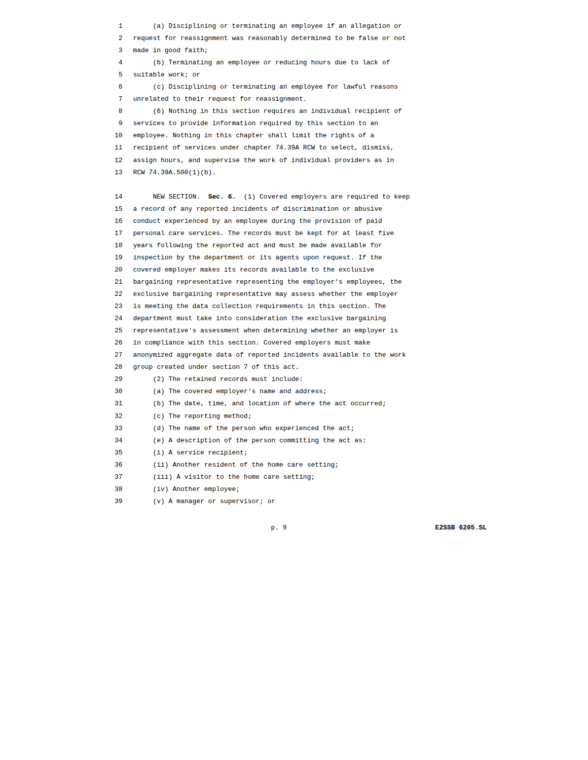1 (a) Disciplining or terminating an employee if an allegation or
2 request for reassignment was reasonably determined to be false or not
3 made in good faith;
4 (b) Terminating an employee or reducing hours due to lack of
5 suitable work; or
6 (c) Disciplining or terminating an employee for lawful reasons
7 unrelated to their request for reassignment.
8 (6) Nothing in this section requires an individual recipient of
9 services to provide information required by this section to an
10 employee. Nothing in this chapter shall limit the rights of a
11 recipient of services under chapter 74.39A RCW to select, dismiss,
12 assign hours, and supervise the work of individual providers as in
13 RCW 74.39A.500(1)(b).
14 NEW SECTION. Sec. 6. (1) Covered employers are required to keep
15 a record of any reported incidents of discrimination or abusive
16 conduct experienced by an employee during the provision of paid
17 personal care services. The records must be kept for at least five
18 years following the reported act and must be made available for
19 inspection by the department or its agents upon request. If the
20 covered employer makes its records available to the exclusive
21 bargaining representative representing the employer's employees, the
22 exclusive bargaining representative may assess whether the employer
23 is meeting the data collection requirements in this section. The
24 department must take into consideration the exclusive bargaining
25 representative's assessment when determining whether an employer is
26 in compliance with this section. Covered employers must make
27 anonymized aggregate data of reported incidents available to the work
28 group created under section 7 of this act.
29 (2) The retained records must include:
30 (a) The covered employer's name and address;
31 (b) The date, time, and location of where the act occurred;
32 (c) The reporting method;
33 (d) The name of the person who experienced the act;
34 (e) A description of the person committing the act as:
35 (i) A service recipient;
36 (ii) Another resident of the home care setting;
37 (iii) A visitor to the home care setting;
38 (iv) Another employee;
39 (v) A manager or supervisor; or
p. 9 E2SSB 6205.SL